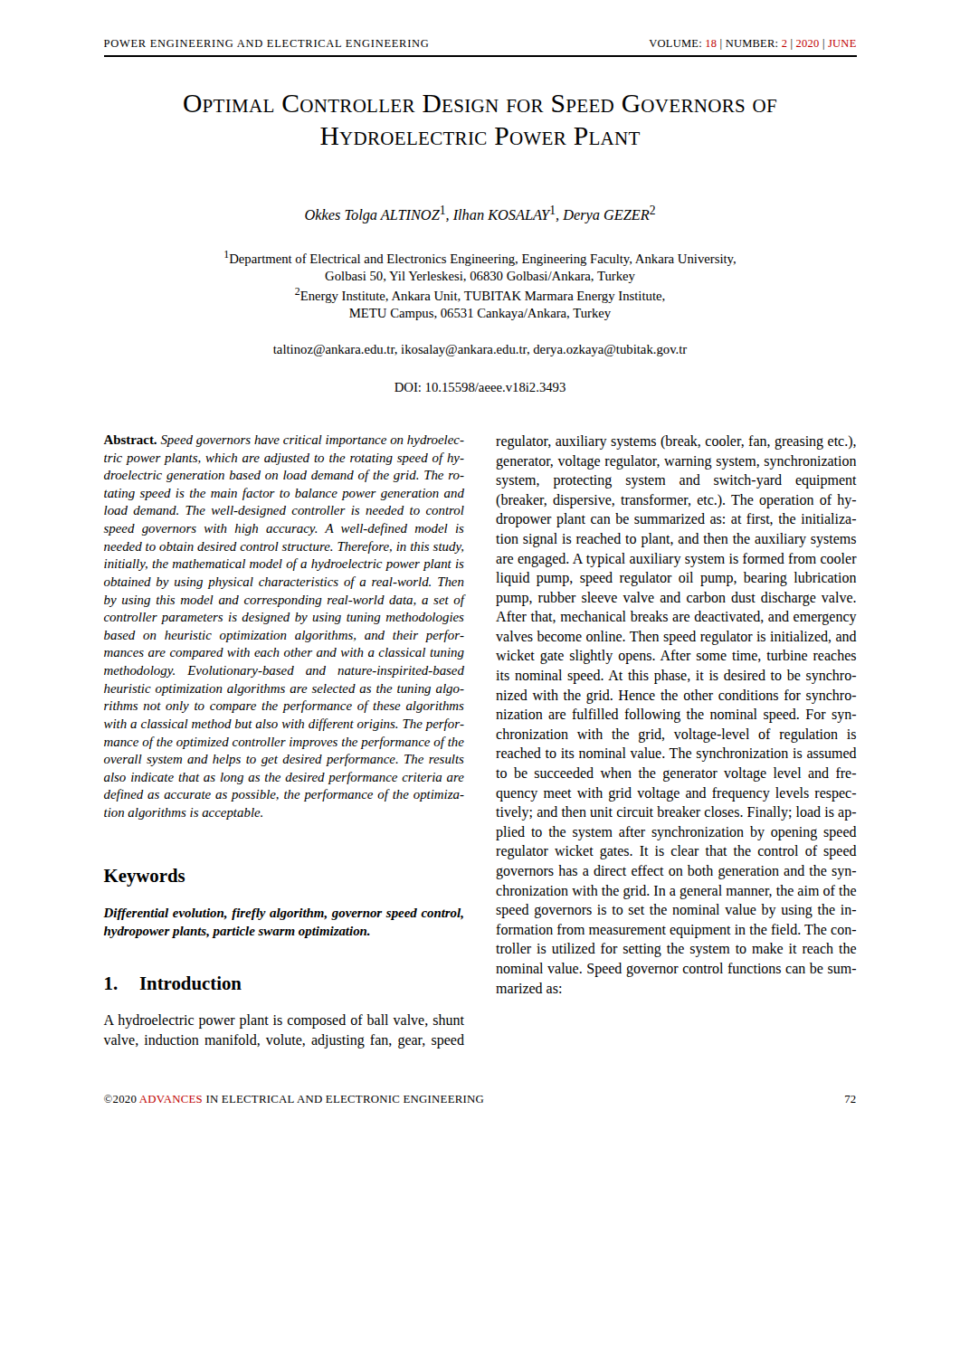Power Engineering and Electrical Engineering VOLUME: 18 | NUMBER: 2 | 2020 | JUNE
Optimal Controller Design for Speed Governors of
Hydroelectric Power Plant
Okkes Tolga ALTINOZ1, Ilhan KOSALAY1, Derya GEZER2
1Department of Electrical and Electronics Engineering, Engineering Faculty, Ankara University,
Golbasi 50, Yil Yerleskesi, 06830 Golbasi/Ankara, Turkey
2Energy Institute, Ankara Unit, TUBITAK Marmara Energy Institute,
METU Campus, 06531 Cankaya/Ankara, Turkey
taltinoz@ankara.edu.tr, ikosalay@ankara.edu.tr, derya.ozkaya@tubitak.gov.tr
DOI: 10.15598/aeee.v18i2.3493
Abstract. Speed governors have critical importance on hydroelectric power plants, which are adjusted to the rotating speed of hydroelectric generation based on load demand of the grid. The rotating speed is the main factor to balance power generation and load demand. The well-designed controller is needed to control speed governors with high accuracy. A well-defined model is needed to obtain desired control structure. Therefore, in this study, initially, the mathematical model of a hydroelectric power plant is obtained by using physical characteristics of a real-world. Then by using this model and corresponding real-world data, a set of controller parameters is designed by using tuning methodologies based on heuristic optimization algorithms, and their performances are compared with each other and with a classical tuning methodology. Evolutionary-based and nature-inspirited-based heuristic optimization algorithms are selected as the tuning algorithms not only to compare the performance of these algorithms with a classical method but also with different origins. The performance of the optimized controller improves the performance of the overall system and helps to get desired performance. The results also indicate that as long as the desired performance criteria are defined as accurate as possible, the performance of the optimization algorithms is acceptable.
Keywords
Differential evolution, firefly algorithm, governor speed control, hydropower plants, particle swarm optimization.
1. Introduction
A hydroelectric power plant is composed of ball valve, shunt valve, induction manifold, volute, adjusting fan, gear, speed regulator, auxiliary systems (break, cooler, fan, greasing etc.), generator, voltage regulator, warning system, synchronization system, protecting system and switch-yard equipment (breaker, dispersive, transformer, etc.). The operation of hydropower plant can be summarized as: at first, the initialization signal is reached to plant, and then the auxiliary systems are engaged. A typical auxiliary system is formed from cooler liquid pump, speed regulator oil pump, bearing lubrication pump, rubber sleeve valve and carbon dust discharge valve. After that, mechanical breaks are deactivated, and emergency valves become online. Then speed regulator is initialized, and wicket gate slightly opens. After some time, turbine reaches its nominal speed. At this phase, it is desired to be synchronized with the grid. Hence the other conditions for synchronization are fulfilled following the nominal speed. For synchronization with the grid, voltage-level of regulation is reached to its nominal value. The synchronization is assumed to be succeeded when the generator voltage level and frequency meet with grid voltage and frequency levels respectively; and then unit circuit breaker closes. Finally; load is applied to the system after synchronization by opening speed regulator wicket gates. It is clear that the control of speed governors has a direct effect on both generation and the synchronization with the grid. In a general manner, the aim of the speed governors is to set the nominal value by using the information from measurement equipment in the field. The controller is utilized for setting the system to make it reach the nominal value. Speed governor control functions can be summarized as:
©2020 Advances in Electrical and Electronic Engineering 72